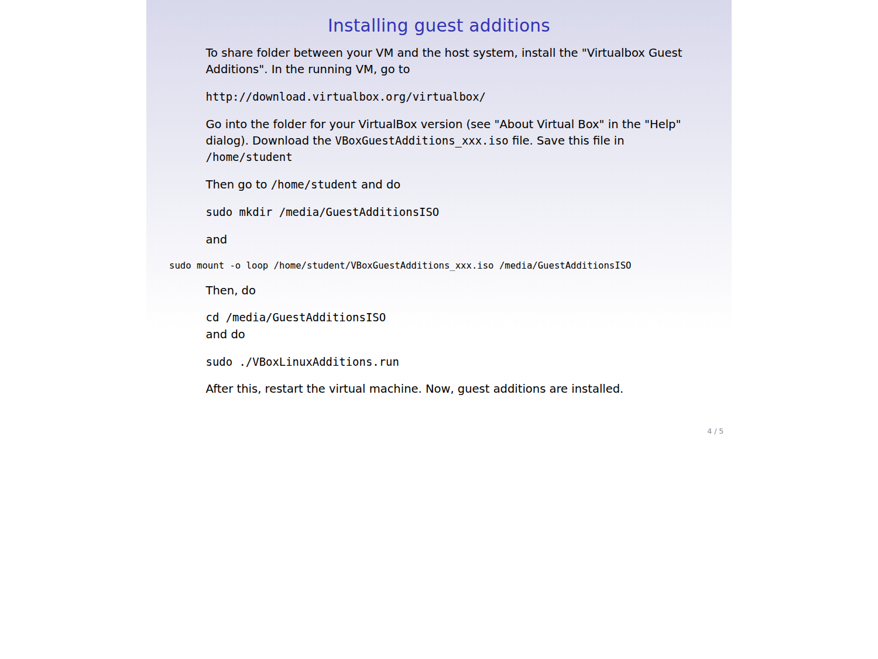Installing guest additions
To share folder between your VM and the host system, install the "Virtualbox Guest Additions". In the running VM, go to
http://download.virtualbox.org/virtualbox/
Go into the folder for your VirtualBox version (see "About Virtual Box" in the "Help" dialog). Download the VBoxGuestAdditions_xxx.iso file. Save this file in /home/student
Then go to /home/student and do
sudo mkdir /media/GuestAdditionsISO
and
sudo mount -o loop /home/student/VBoxGuestAdditions_xxx.iso /media/GuestAdditionsISO
Then, do
cd /media/GuestAdditionsISO
and do
sudo ./VBoxLinuxAdditions.run
After this, restart the virtual machine. Now, guest additions are installed.
4 / 5